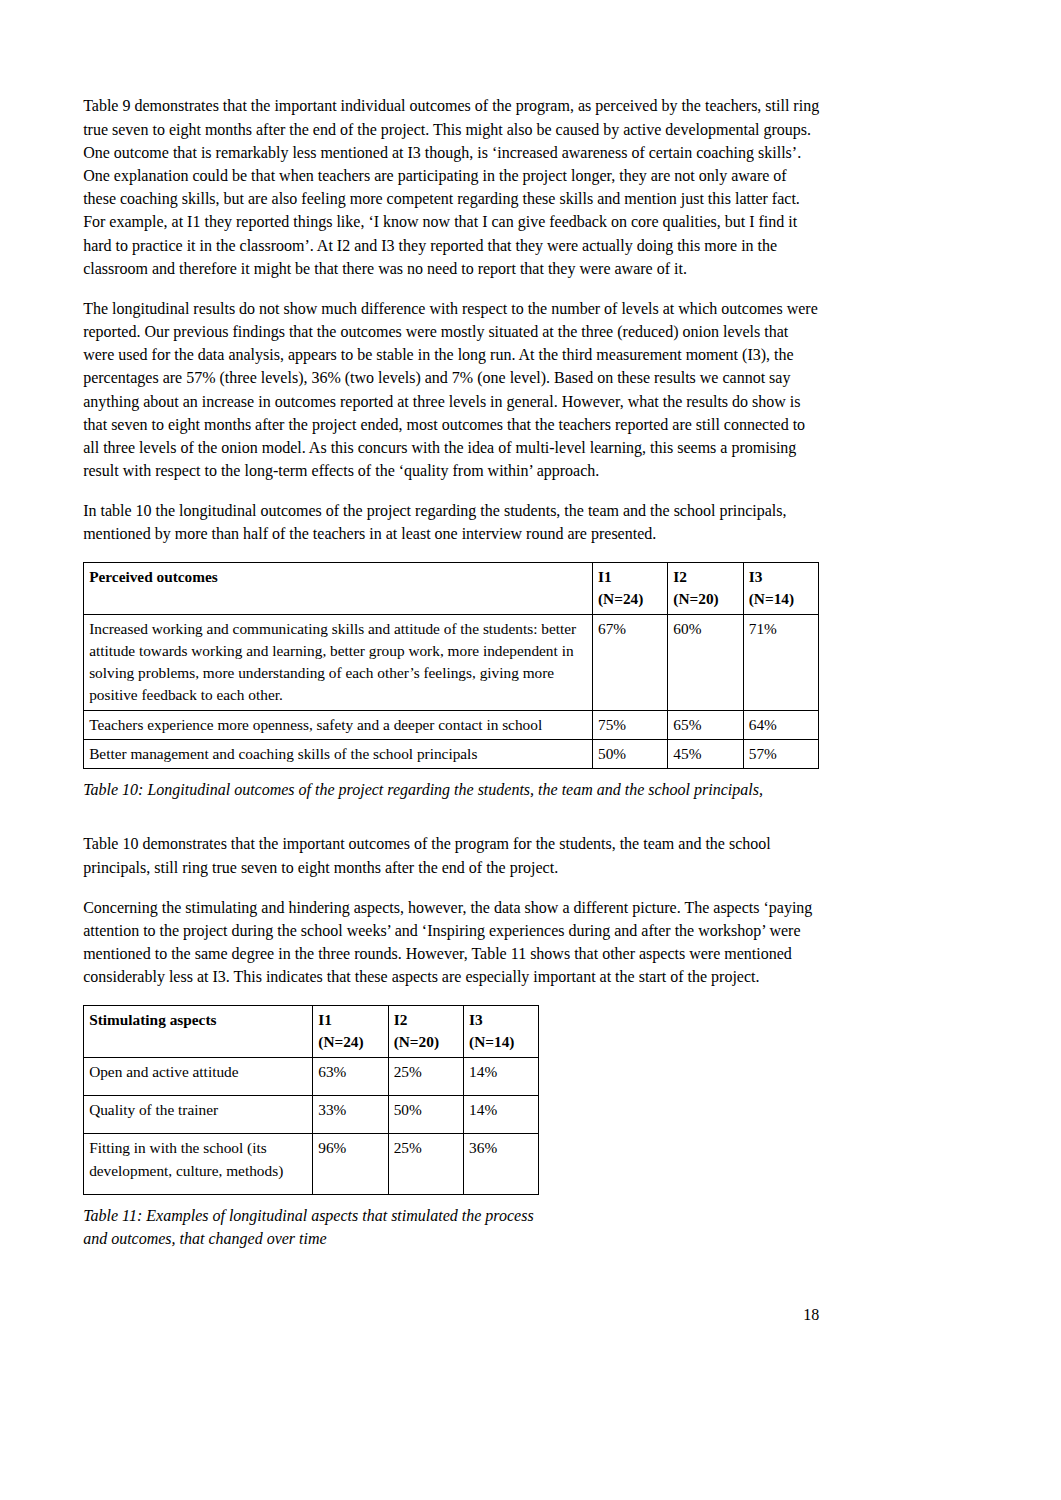Table 9 demonstrates that the important individual outcomes of the program, as perceived by the teachers, still ring true seven to eight months after the end of the project. This might also be caused by active developmental groups. One outcome that is remarkably less mentioned at I3 though, is ‘increased awareness of certain coaching skills’. One explanation could be that when teachers are participating in the project longer, they are not only aware of these coaching skills, but are also feeling more competent regarding these skills and mention just this latter fact. For example, at I1 they reported things like, ‘I know now that I can give feedback on core qualities, but I find it hard to practice it in the classroom’. At I2 and I3 they reported that they were actually doing this more in the classroom and therefore it might be that there was no need to report that they were aware of it.
The longitudinal results do not show much difference with respect to the number of levels at which outcomes were reported. Our previous findings that the outcomes were mostly situated at the three (reduced) onion levels that were used for the data analysis, appears to be stable in the long run. At the third measurement moment (I3), the percentages are 57% (three levels), 36% (two levels) and 7% (one level). Based on these results we cannot say anything about an increase in outcomes reported at three levels in general. However, what the results do show is that seven to eight months after the project ended, most outcomes that the teachers reported are still connected to all three levels of the onion model. As this concurs with the idea of multi-level learning, this seems a promising result with respect to the long-term effects of the ‘quality from within’ approach.
In table 10 the longitudinal outcomes of the project regarding the students, the team and the school principals, mentioned by more than half of the teachers in at least one interview round are presented.
Table 10: Longitudinal outcomes of the project regarding the students, the team and the school principals,
| Perceived outcomes | I1 (N=24) | I2 (N=20) | I3 (N=14) |
| --- | --- | --- | --- |
| Increased working and communicating skills and attitude of the students: better attitude towards working and learning, better group work, more independent in solving problems, more understanding of each other’s feelings, giving more positive feedback to each other. | 67% | 60% | 71% |
| Teachers experience more openness, safety and a deeper contact in school | 75% | 65% | 64% |
| Better management and coaching skills of the school principals | 50% | 45% | 57% |
Table 10 demonstrates that the important outcomes of the program for the students, the team and the school principals, still ring true seven to eight months after the end of the project.
Concerning the stimulating and hindering aspects, however, the data show a different picture. The aspects ‘paying attention to the project during the school weeks’ and ‘Inspiring experiences during and after the workshop’ were mentioned to the same degree in the three rounds. However, Table 11 shows that other aspects were mentioned considerably less at I3. This indicates that these aspects are especially important at the start of the project.
Table 11: Examples of longitudinal aspects that stimulated the process and outcomes, that changed over time
| Stimulating aspects | I1 (N=24) | I2 (N=20) | I3 (N=14) |
| --- | --- | --- | --- |
| Open and active attitude | 63% | 25% | 14% |
| Quality of the trainer | 33% | 50% | 14% |
| Fitting in with the school (its development, culture, methods) | 96% | 25% | 36% |
18